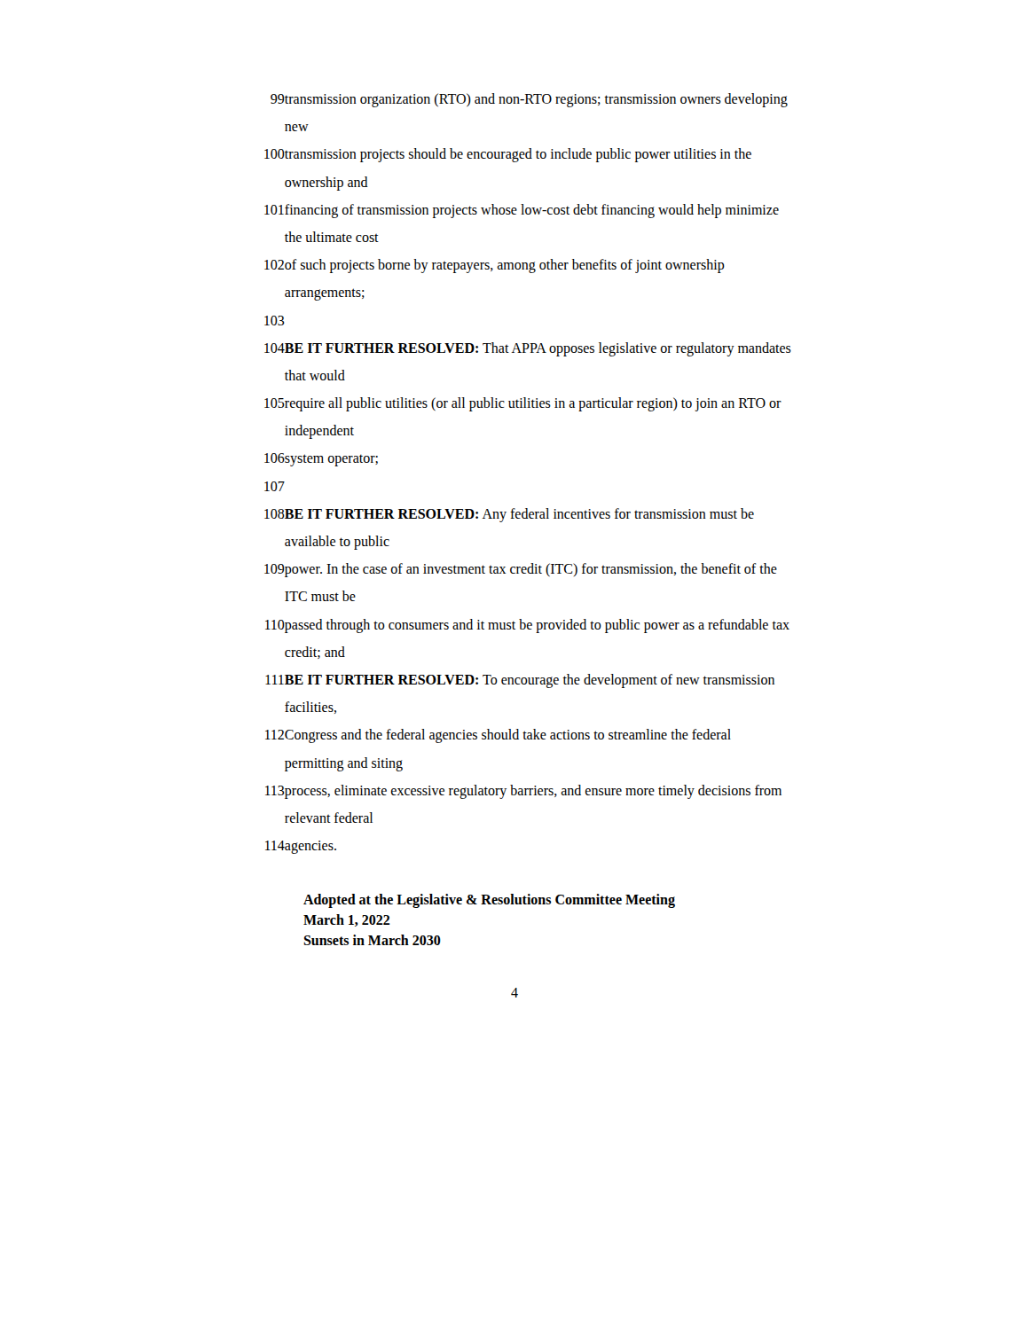| 99 | transmission organization (RTO) and non-RTO regions; transmission owners developing new |
| 100 | transmission projects should be encouraged to include public power utilities in the ownership and |
| 101 | financing of transmission projects whose low-cost debt financing would help minimize the ultimate cost |
| 102 | of such projects borne by ratepayers, among other benefits of joint ownership arrangements; |
| 103 | |
| 104 | BE IT FURTHER RESOLVED: That APPA opposes legislative or regulatory mandates that would |
| 105 | require all public utilities (or all public utilities in a particular region) to join an RTO or independent |
| 106 | system operator; |
| 107 | |
| 108 | BE IT FURTHER RESOLVED: Any federal incentives for transmission must be available to public |
| 109 | power. In the case of an investment tax credit (ITC) for transmission, the benefit of the ITC must be |
| 110 | passed through to consumers and it must be provided to public power as a refundable tax credit; and |
| 111 | BE IT FURTHER RESOLVED: To encourage the development of new transmission facilities, |
| 112 | Congress and the federal agencies should take actions to streamline the federal permitting and siting |
| 113 | process, eliminate excessive regulatory barriers, and ensure more timely decisions from relevant federal |
| 114 | agencies. |
Adopted at the Legislative & Resolutions Committee Meeting
March 1, 2022
Sunsets in March 2030
4